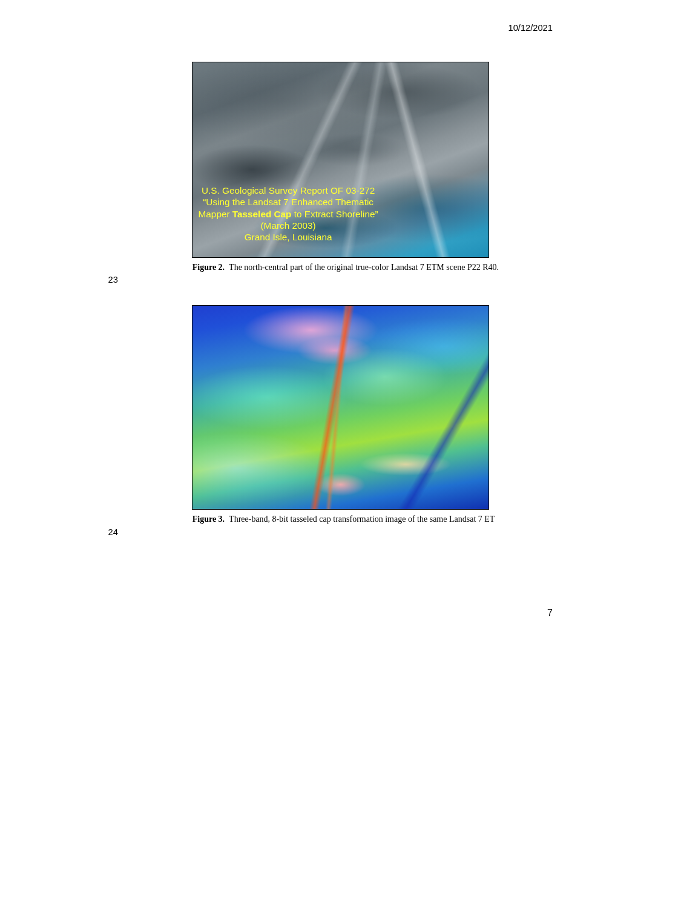10/12/2021
U.S. Geological Survey Report OF 03-272 “Using the Landsat 7 Enhanced Thematic Mapper Tasseled Cap to Extract Shoreline” (March 2003)
Grand Isle, Louisiana
Figure 2. The north-central part of the original true-color Landsat 7 ETM scene P22 R40.
23
Figure 3. Three-band, 8-bit tasseled cap transformation image of the same Landsat 7 ET
24
7